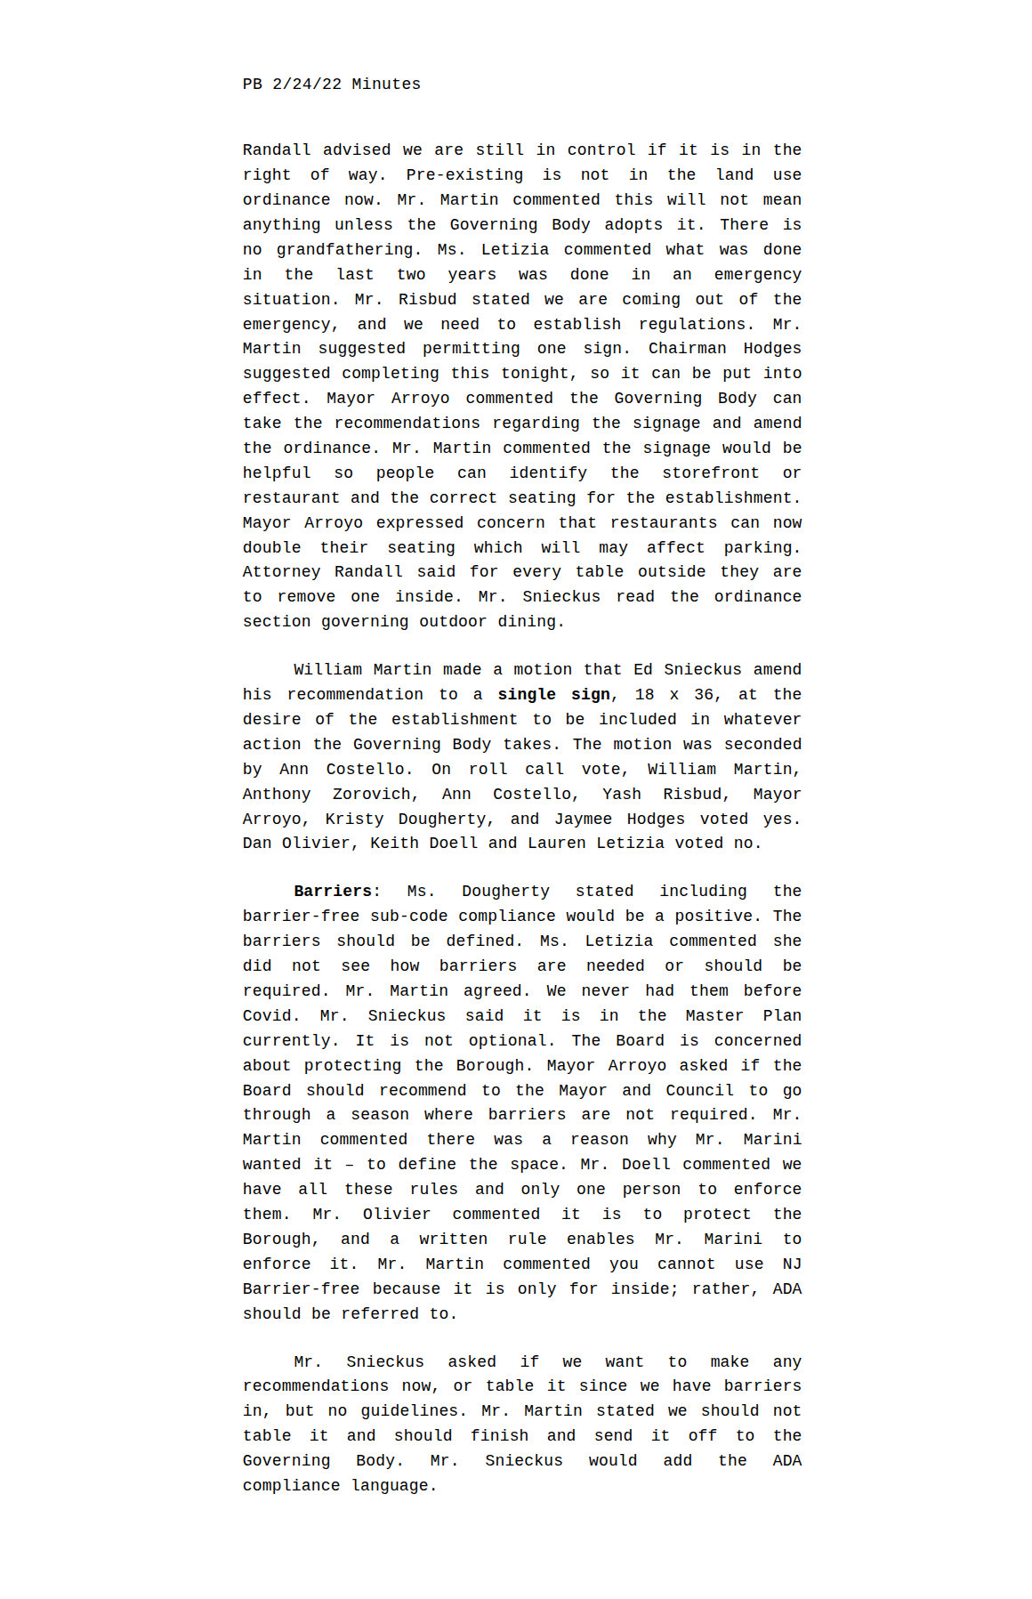PB 2/24/22 Minutes
Randall advised we are still in control if it is in the right of way. Pre-existing is not in the land use ordinance now. Mr. Martin commented this will not mean anything unless the Governing Body adopts it. There is no grandfathering. Ms. Letizia commented what was done in the last two years was done in an emergency situation. Mr. Risbud stated we are coming out of the emergency, and we need to establish regulations. Mr. Martin suggested permitting one sign. Chairman Hodges suggested completing this tonight, so it can be put into effect. Mayor Arroyo commented the Governing Body can take the recommendations regarding the signage and amend the ordinance. Mr. Martin commented the signage would be helpful so people can identify the storefront or restaurant and the correct seating for the establishment. Mayor Arroyo expressed concern that restaurants can now double their seating which will may affect parking. Attorney Randall said for every table outside they are to remove one inside. Mr. Snieckus read the ordinance section governing outdoor dining.
William Martin made a motion that Ed Snieckus amend his recommendation to a single sign, 18 x 36, at the desire of the establishment to be included in whatever action the Governing Body takes. The motion was seconded by Ann Costello. On roll call vote, William Martin, Anthony Zorovich, Ann Costello, Yash Risbud, Mayor Arroyo, Kristy Dougherty, and Jaymee Hodges voted yes. Dan Olivier, Keith Doell and Lauren Letizia voted no.
Barriers: Ms. Dougherty stated including the barrier-free sub-code compliance would be a positive. The barriers should be defined. Ms. Letizia commented she did not see how barriers are needed or should be required. Mr. Martin agreed. We never had them before Covid. Mr. Snieckus said it is in the Master Plan currently. It is not optional. The Board is concerned about protecting the Borough. Mayor Arroyo asked if the Board should recommend to the Mayor and Council to go through a season where barriers are not required. Mr. Martin commented there was a reason why Mr. Marini wanted it – to define the space. Mr. Doell commented we have all these rules and only one person to enforce them. Mr. Olivier commented it is to protect the Borough, and a written rule enables Mr. Marini to enforce it. Mr. Martin commented you cannot use NJ Barrier-free because it is only for inside; rather, ADA should be referred to.
Mr. Snieckus asked if we want to make any recommendations now, or table it since we have barriers in, but no guidelines. Mr. Martin stated we should not table it and should finish and send it off to the Governing Body. Mr. Snieckus would add the ADA compliance language.